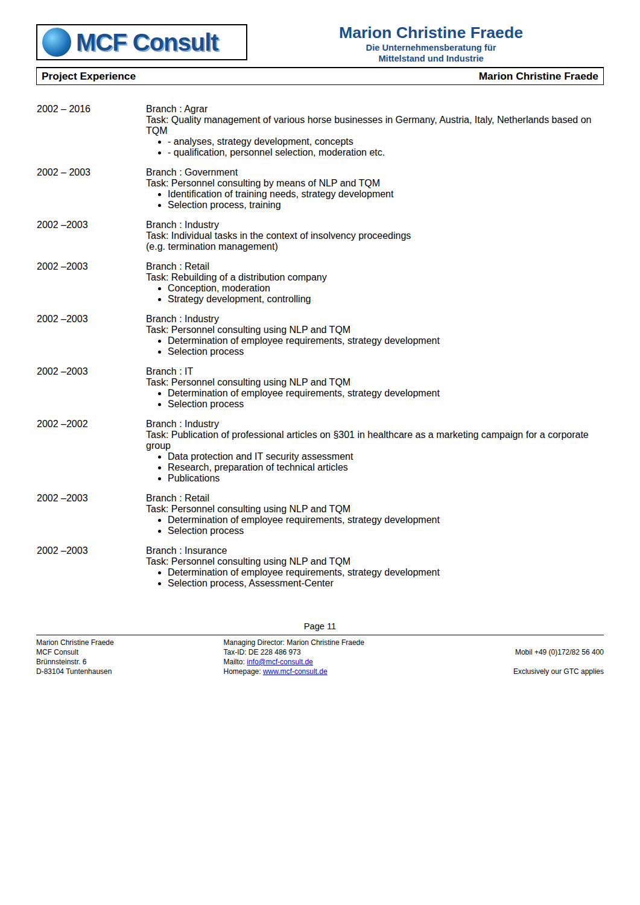MCF Consult
Marion Christine Fraede
Die Unternehmensberatung für
Mittelstand und Industrie
Project Experience Marion Christine Fraede
| 2002 – 2016 | Branch : Agrar Task: Quality management of various horse businesses in Germany, Austria, Italy, Netherlands based on TQM - analyses, strategy development, concepts - qualification, personnel selection, moderation etc. |
| 2002 – 2003 | Branch : Government Task: Personnel consulting by means of NLP and TQM Identification of training needs, strategy development Selection process, training |
| 2002 –2003 | Branch : Industry Task: Individual tasks in the context of insolvency proceedings (e.g. termination management) |
| 2002 –2003 | Branch : Retail Task: Rebuilding of a distribution company Conception, moderation Strategy development, controlling |
| 2002 –2003 | Branch : Industry Task: Personnel consulting using NLP and TQM Determination of employee requirements, strategy development Selection process |
| 2002 –2003 | Branch : IT Task: Personnel consulting using NLP and TQM Determination of employee requirements, strategy development Selection process |
| 2002 –2002 | Branch : Industry Task: Publication of professional articles on §301 in healthcare as a marketing campaign for a corporate group Data protection and IT security assessment Research, preparation of technical articles Publications |
| 2002 –2003 | Branch : Retail Task: Personnel consulting using NLP and TQM Determination of employee requirements, strategy development Selection process |
| 2002 –2003 | Branch : Insurance Task: Personnel consulting using NLP and TQM Determination of employee requirements, strategy development Selection process, Assessment-Center |
Page 11
Marion Christine Fraede
MCF Consult
Brünnsteinstr. 6
D-83104 Tuntenhausen
Managing Director: Marion Christine Fraede
Tax-ID: DE 228 486 973
Mailto: info@mcf-consult.de
Homepage: www.mcf-consult.de
Mobil +49 (0)172/82 56 400
Exclusively our GTC applies